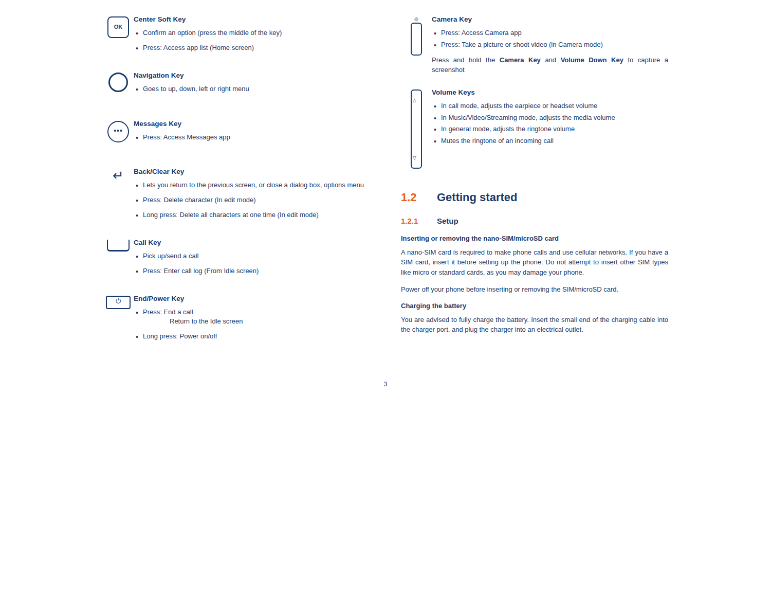OK
Center Soft Key
Confirm an option (press the middle of the key)
Press: Access app list (Home screen)
Navigation Key
Goes to up, down, left or right menu
•••
Messages Key
Press: Access Messages app
↵
Back/Clear Key
Lets you return to the previous screen, or close a dialog box, options menu
Press: Delete character (In edit mode)
Long press: Delete all characters at one time (In edit mode)
Call Key
Pick up/send a call
Press: Enter call log (From Idle screen)
⏻
End/Power Key
Press: End a call
Return to the Idle screen
Long press: Power on/off
◎
Camera Key
Press: Access Camera app
Press: Take a picture or shoot video (in Camera mode)
Press and hold the Camera Key and Volume Down Key to capture a screenshot
△ ▽
Volume Keys
In call mode, adjusts the earpiece or headset volume
In Music/Video/Streaming mode, adjusts the media volume
In general mode, adjusts the ringtone volume
Mutes the ringtone of an incoming call
1.2 Getting started
1.2.1 Setup
Inserting or removing the nano-SIM/microSD card
A nano-SIM card is required to make phone calls and use cellular networks. If you have a SIM card, insert it before setting up the phone. Do not attempt to insert other SIM types like micro or standard cards, as you may damage your phone.
Power off your phone before inserting or removing the SIM/microSD card.
Charging the battery
You are advised to fully charge the battery. Insert the small end of the charging cable into the charger port, and plug the charger into an electrical outlet.
3